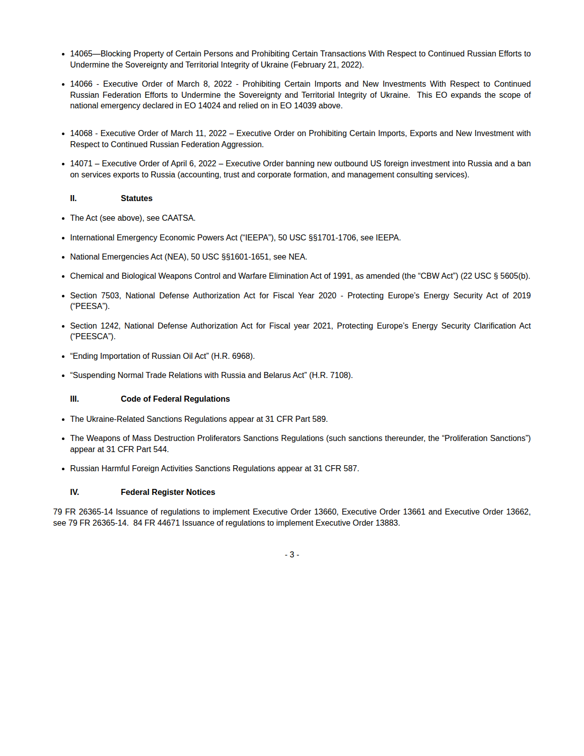14065—Blocking Property of Certain Persons and Prohibiting Certain Transactions With Respect to Continued Russian Efforts to Undermine the Sovereignty and Territorial Integrity of Ukraine (February 21, 2022).
14066 - Executive Order of March 8, 2022 - Prohibiting Certain Imports and New Investments With Respect to Continued Russian Federation Efforts to Undermine the Sovereignty and Territorial Integrity of Ukraine. This EO expands the scope of national emergency declared in EO 14024 and relied on in EO 14039 above.
14068 - Executive Order of March 11, 2022 – Executive Order on Prohibiting Certain Imports, Exports and New Investment with Respect to Continued Russian Federation Aggression.
14071 – Executive Order of April 6, 2022 – Executive Order banning new outbound US foreign investment into Russia and a ban on services exports to Russia (accounting, trust and corporate formation, and management consulting services).
II. Statutes
The Act (see above), see CAATSA.
International Emergency Economic Powers Act (“IEEPA”), 50 USC §§1701-1706, see IEEPA.
National Emergencies Act (NEA), 50 USC §§1601-1651, see NEA.
Chemical and Biological Weapons Control and Warfare Elimination Act of 1991, as amended (the “CBW Act”) (22 USC § 5605(b).
Section 7503, National Defense Authorization Act for Fiscal Year 2020 - Protecting Europe’s Energy Security Act of 2019 (“PEESA”).
Section 1242, National Defense Authorization Act for Fiscal year 2021, Protecting Europe’s Energy Security Clarification Act (“PEESCA”).
“Ending Importation of Russian Oil Act” (H.R. 6968).
“Suspending Normal Trade Relations with Russia and Belarus Act” (H.R. 7108).
III. Code of Federal Regulations
The Ukraine-Related Sanctions Regulations appear at 31 CFR Part 589.
The Weapons of Mass Destruction Proliferators Sanctions Regulations (such sanctions thereunder, the “Proliferation Sanctions”) appear at 31 CFR Part 544.
Russian Harmful Foreign Activities Sanctions Regulations appear at 31 CFR 587.
IV. Federal Register Notices
79 FR 26365-14 Issuance of regulations to implement Executive Order 13660, Executive Order 13661 and Executive Order 13662, see 79 FR 26365-14. 84 FR 44671 Issuance of regulations to implement Executive Order 13883.
- 3 -